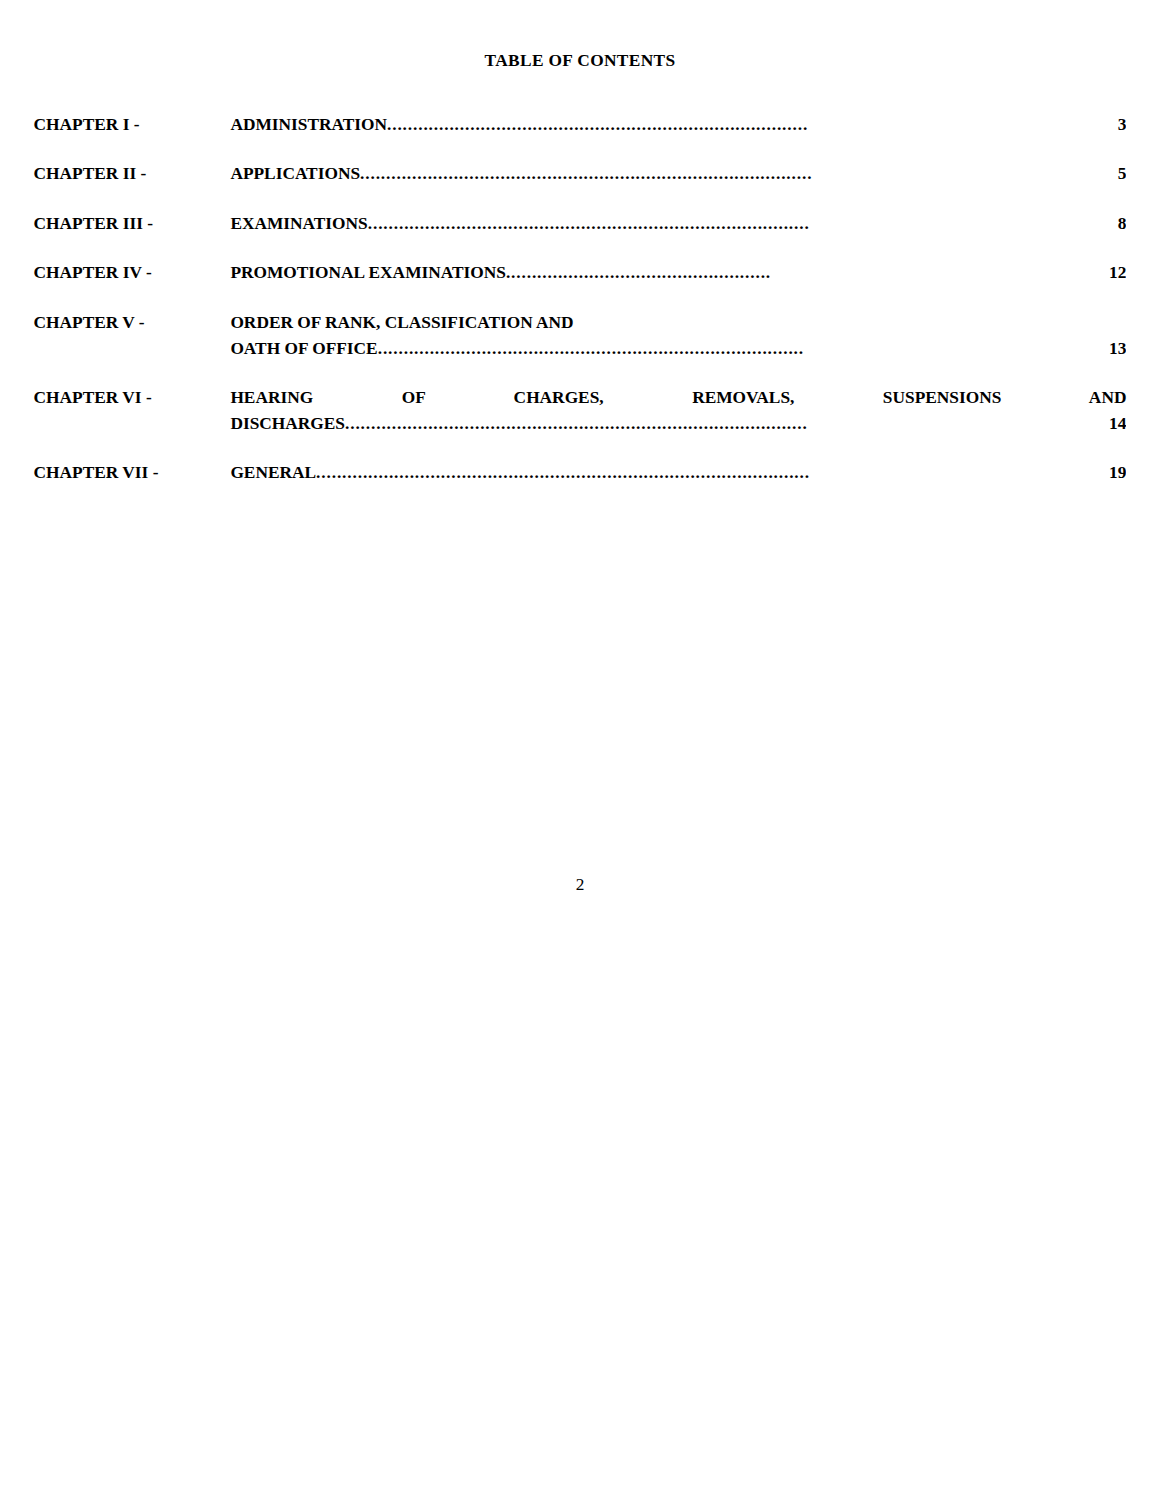TABLE OF CONTENTS
| CHAPTER I - | 3 ADMINISTRATION ................................................................................. |
| CHAPTER II - | 5 APPLICATIONS ....................................................................................... |
| CHAPTER III - | 8 EXAMINATIONS ..................................................................................... |
| CHAPTER IV - | 12 PROMOTIONAL EXAMINATIONS ................................................... |
| CHAPTER V - | ORDER OF RANK, CLASSIFICATION AND 13 OATH OF OFFICE .................................................................................. |
| CHAPTER VI - | HEARING OF CHARGES, REMOVALS, SUSPENSIONS AND 14 DISCHARGES ......................................................................................... |
| CHAPTER VII - | 19 GENERAL ............................................................................................... |
2